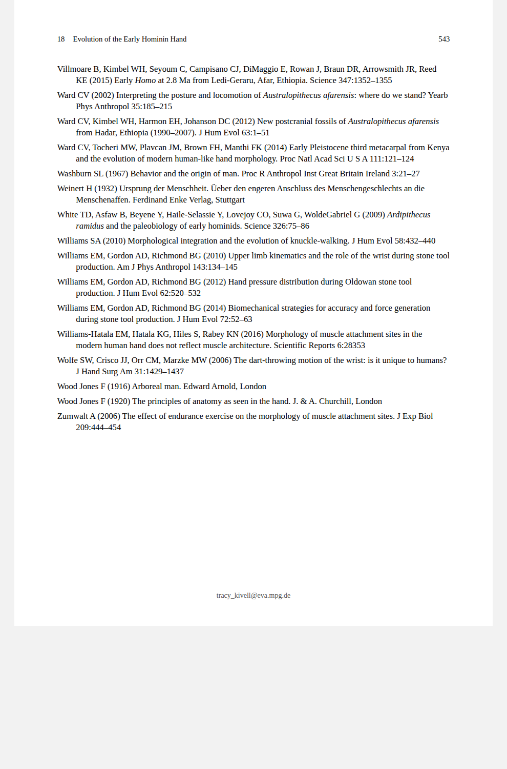18 Evolution of the Early Hominin Hand 543
Villmoare B, Kimbel WH, Seyoum C, Campisano CJ, DiMaggio E, Rowan J, Braun DR, Arrowsmith JR, Reed KE (2015) Early Homo at 2.8 Ma from Ledi-Geraru, Afar, Ethiopia. Science 347:1352–1355
Ward CV (2002) Interpreting the posture and locomotion of Australopithecus afarensis: where do we stand? Yearb Phys Anthropol 35:185–215
Ward CV, Kimbel WH, Harmon EH, Johanson DC (2012) New postcranial fossils of Australopithecus afarensis from Hadar, Ethiopia (1990–2007). J Hum Evol 63:1–51
Ward CV, Tocheri MW, Plavcan JM, Brown FH, Manthi FK (2014) Early Pleistocene third metacarpal from Kenya and the evolution of modern human-like hand morphology. Proc Natl Acad Sci U S A 111:121–124
Washburn SL (1967) Behavior and the origin of man. Proc R Anthropol Inst Great Britain Ireland 3:21–27
Weinert H (1932) Ursprung der Menschheit. Üeber den engeren Anschluss des Menschengeschlechts an die Menschenaffen. Ferdinand Enke Verlag, Stuttgart
White TD, Asfaw B, Beyene Y, Haile-Selassie Y, Lovejoy CO, Suwa G, WoldeGabriel G (2009) Ardipithecus ramidus and the paleobiology of early hominids. Science 326:75–86
Williams SA (2010) Morphological integration and the evolution of knuckle-walking. J Hum Evol 58:432–440
Williams EM, Gordon AD, Richmond BG (2010) Upper limb kinematics and the role of the wrist during stone tool production. Am J Phys Anthropol 143:134–145
Williams EM, Gordon AD, Richmond BG (2012) Hand pressure distribution during Oldowan stone tool production. J Hum Evol 62:520–532
Williams EM, Gordon AD, Richmond BG (2014) Biomechanical strategies for accuracy and force generation during stone tool production. J Hum Evol 72:52–63
Williams-Hatala EM, Hatala KG, Hiles S, Rabey KN (2016) Morphology of muscle attachment sites in the modern human hand does not reflect muscle architecture. Scientific Reports 6:28353
Wolfe SW, Crisco JJ, Orr CM, Marzke MW (2006) The dart-throwing motion of the wrist: is it unique to humans? J Hand Surg Am 31:1429–1437
Wood Jones F (1916) Arboreal man. Edward Arnold, London
Wood Jones F (1920) The principles of anatomy as seen in the hand. J. & A. Churchill, London
Zumwalt A (2006) The effect of endurance exercise on the morphology of muscle attachment sites. J Exp Biol 209:444–454
tracy_kivell@eva.mpg.de